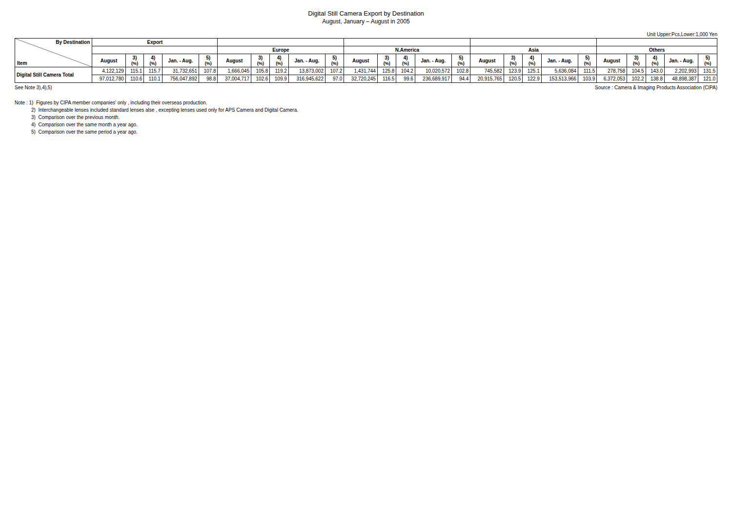Digital Still Camera Export by Destination
August, January – August in 2005
Unit Upper:Pcs,Lower:1,000 Yen
| By Destination Item | Export | | | | |
| --- | --- | --- | --- | --- | --- |
| | Europe | N.America | Asia | Others |
| August | 3) (%) | 4) (%) | Jan. - Aug. | 5) (%) | August | 3) (%) | 4) (%) | Jan. - Aug. | 5) (%) | August | 3) (%) | 4) (%) | Jan. - Aug. | 5) (%) | August | 3) (%) | 4) (%) | Jan. - Aug. | 5) (%) | August | 3) (%) | 4) (%) | Jan. - Aug. | 5) (%) |
| Digital Still Camera Total | 4,122,129 | 115.1 | 115.7 | 31,732,651 | 107.8 | 1,666,045 | 105.8 | 119.2 | 13,873,002 | 107.2 | 1,431,744 | 125.8 | 104.2 | 10,020,572 | 102.8 | 745,582 | 123.9 | 125.1 | 5,636,084 | 111.5 | 278,758 | 104.5 | 143.0 | 2,202,993 | 131.5 |
| 97,012,780 | 110.6 | 110.1 | 756,047,892 | 98.8 | 37,004,717 | 102.6 | 109.9 | 316,945,622 | 97.0 | 32,720,245 | 116.5 | 99.6 | 236,689,917 | 94.4 | 20,915,765 | 120.5 | 122.9 | 153,513,966 | 103.9 | 6,372,053 | 102.2 | 138.8 | 48,898,387 | 121.0 |
See Note 3),4),5)
Source : Camera & Imaging Products Association (CIPA)
Note : 1) Figures by CIPA member companies' only , including their overseas production.
2) Interchangeable lenses included standard lenses alse , excepting lenses used only for APS Camera and Digital Camera.
3) Comparison over the previous month.
4) Comparison over the same month a year ago.
5) Comparison over the same period a year ago.